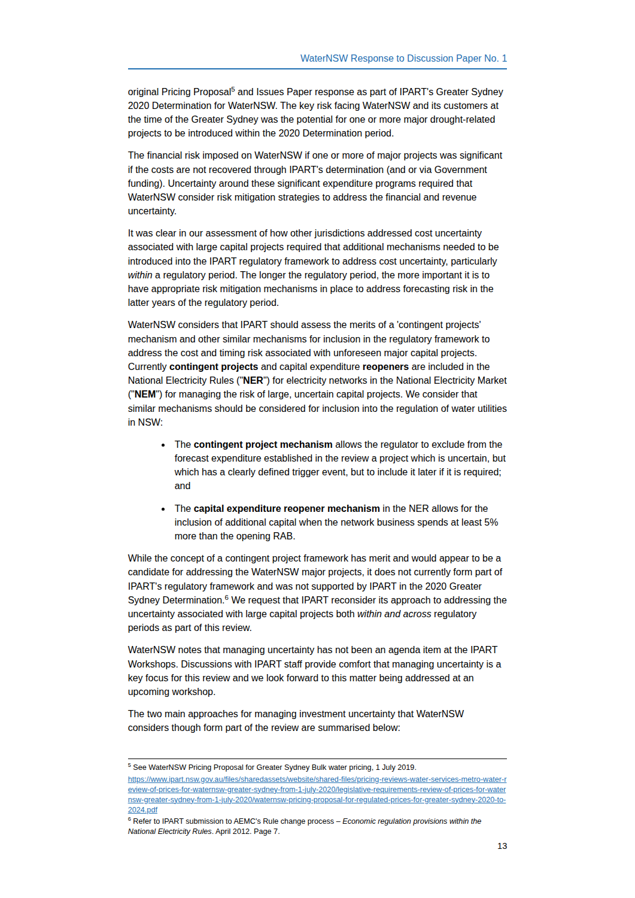WaterNSW Response to Discussion Paper No. 1
original Pricing Proposal5 and Issues Paper response as part of IPART's Greater Sydney 2020 Determination for WaterNSW. The key risk facing WaterNSW and its customers at the time of the Greater Sydney was the potential for one or more major drought-related projects to be introduced within the 2020 Determination period.
The financial risk imposed on WaterNSW if one or more of major projects was significant if the costs are not recovered through IPART's determination (and or via Government funding). Uncertainty around these significant expenditure programs required that WaterNSW consider risk mitigation strategies to address the financial and revenue uncertainty.
It was clear in our assessment of how other jurisdictions addressed cost uncertainty associated with large capital projects required that additional mechanisms needed to be introduced into the IPART regulatory framework to address cost uncertainty, particularly within a regulatory period. The longer the regulatory period, the more important it is to have appropriate risk mitigation mechanisms in place to address forecasting risk in the latter years of the regulatory period.
WaterNSW considers that IPART should assess the merits of a 'contingent projects' mechanism and other similar mechanisms for inclusion in the regulatory framework to address the cost and timing risk associated with unforeseen major capital projects. Currently contingent projects and capital expenditure reopeners are included in the National Electricity Rules ("NER") for electricity networks in the National Electricity Market ("NEM") for managing the risk of large, uncertain capital projects. We consider that similar mechanisms should be considered for inclusion into the regulation of water utilities in NSW:
The contingent project mechanism allows the regulator to exclude from the forecast expenditure established in the review a project which is uncertain, but which has a clearly defined trigger event, but to include it later if it is required; and
The capital expenditure reopener mechanism in the NER allows for the inclusion of additional capital when the network business spends at least 5% more than the opening RAB.
While the concept of a contingent project framework has merit and would appear to be a candidate for addressing the WaterNSW major projects, it does not currently form part of IPART's regulatory framework and was not supported by IPART in the 2020 Greater Sydney Determination.6 We request that IPART reconsider its approach to addressing the uncertainty associated with large capital projects both within and across regulatory periods as part of this review.
WaterNSW notes that managing uncertainty has not been an agenda item at the IPART Workshops. Discussions with IPART staff provide comfort that managing uncertainty is a key focus for this review and we look forward to this matter being addressed at an upcoming workshop.
The two main approaches for managing investment uncertainty that WaterNSW considers though form part of the review are summarised below:
5 See WaterNSW Pricing Proposal for Greater Sydney Bulk water pricing, 1 July 2019.
https://www.ipart.nsw.gov.au/files/sharedassets/website/shared-files/pricing-reviews-water-services-metro-water-review-of-prices-for-waternsw-greater-sydney-from-1-july-2020/legislative-requirements-review-of-prices-for-waternsw-greater-sydney-from-1-july-2020/waternsw-pricing-proposal-for-regulated-prices-for-greater-sydney-2020-to-2024.pdf
6 Refer to IPART submission to AEMC's Rule change process – Economic regulation provisions within the National Electricity Rules. April 2012. Page 7.
13